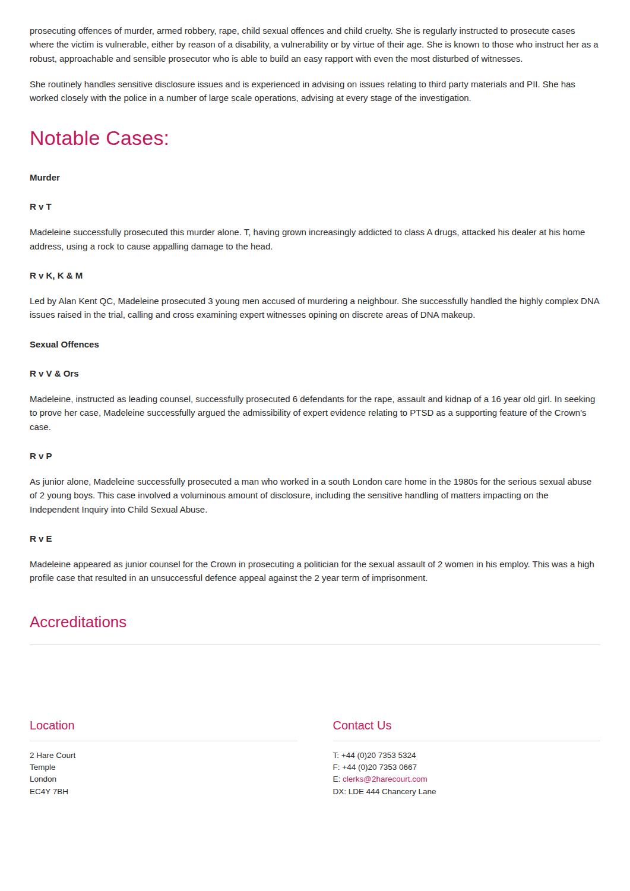prosecuting offences of murder, armed robbery, rape, child sexual offences and child cruelty. She is regularly instructed to prosecute cases where the victim is vulnerable, either by reason of a disability, a vulnerability or by virtue of their age. She is known to those who instruct her as a robust, approachable and sensible prosecutor who is able to build an easy rapport with even the most disturbed of witnesses.
She routinely handles sensitive disclosure issues and is experienced in advising on issues relating to third party materials and PII. She has worked closely with the police in a number of large scale operations, advising at every stage of the investigation.
Notable Cases:
Murder
R v T
Madeleine successfully prosecuted this murder alone. T, having grown increasingly addicted to class A drugs, attacked his dealer at his home address, using a rock to cause appalling damage to the head.
R v K, K & M
Led by Alan Kent QC, Madeleine prosecuted 3 young men accused of murdering a neighbour. She successfully handled the highly complex DNA issues raised in the trial, calling and cross examining expert witnesses opining on discrete areas of DNA makeup.
Sexual Offences
R v V & Ors
Madeleine, instructed as leading counsel, successfully prosecuted 6 defendants for the rape, assault and kidnap of a 16 year old girl. In seeking to prove her case, Madeleine successfully argued the admissibility of expert evidence relating to PTSD as a supporting feature of the Crown's case.
R v P
As junior alone, Madeleine successfully prosecuted a man who worked in a south London care home in the 1980s for the serious sexual abuse of 2 young boys. This case involved a voluminous amount of disclosure, including the sensitive handling of matters impacting on the Independent Inquiry into Child Sexual Abuse.
R v E
Madeleine appeared as junior counsel for the Crown in prosecuting a politician for the sexual assault of 2 women in his employ. This was a high profile case that resulted in an unsuccessful defence appeal against the 2 year term of imprisonment.
Accreditations
Location
2 Hare Court
Temple
London
EC4Y 7BH
Contact Us
T: +44 (0)20 7353 5324
F: +44 (0)20 7353 0667
E: clerks@2harecourt.com
DX: LDE 444 Chancery Lane